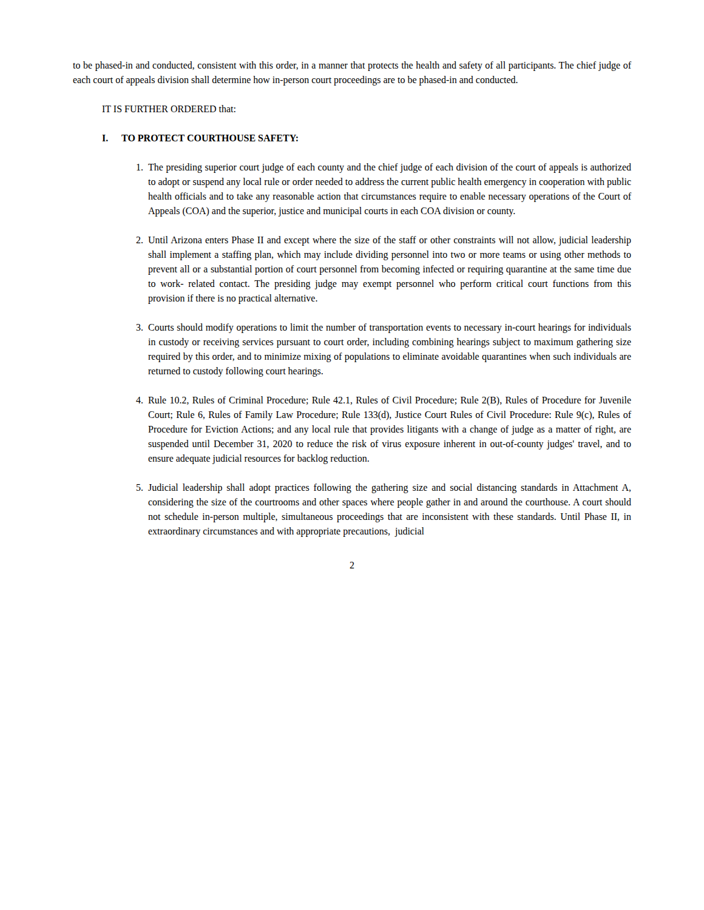to be phased-in and conducted, consistent with this order, in a manner that protects the health and safety of all participants. The chief judge of each court of appeals division shall determine how in-person court proceedings are to be phased-in and conducted.
IT IS FURTHER ORDERED that:
I. TO PROTECT COURTHOUSE SAFETY:
The presiding superior court judge of each county and the chief judge of each division of the court of appeals is authorized to adopt or suspend any local rule or order needed to address the current public health emergency in cooperation with public health officials and to take any reasonable action that circumstances require to enable necessary operations of the Court of Appeals (COA) and the superior, justice and municipal courts in each COA division or county.
Until Arizona enters Phase II and except where the size of the staff or other constraints will not allow, judicial leadership shall implement a staffing plan, which may include dividing personnel into two or more teams or using other methods to prevent all or a substantial portion of court personnel from becoming infected or requiring quarantine at the same time due to work- related contact. The presiding judge may exempt personnel who perform critical court functions from this provision if there is no practical alternative.
Courts should modify operations to limit the number of transportation events to necessary in-court hearings for individuals in custody or receiving services pursuant to court order, including combining hearings subject to maximum gathering size required by this order, and to minimize mixing of populations to eliminate avoidable quarantines when such individuals are returned to custody following court hearings.
Rule 10.2, Rules of Criminal Procedure; Rule 42.1, Rules of Civil Procedure; Rule 2(B), Rules of Procedure for Juvenile Court; Rule 6, Rules of Family Law Procedure; Rule 133(d), Justice Court Rules of Civil Procedure: Rule 9(c), Rules of Procedure for Eviction Actions; and any local rule that provides litigants with a change of judge as a matter of right, are suspended until December 31, 2020 to reduce the risk of virus exposure inherent in out-of-county judges' travel, and to ensure adequate judicial resources for backlog reduction.
Judicial leadership shall adopt practices following the gathering size and social distancing standards in Attachment A, considering the size of the courtrooms and other spaces where people gather in and around the courthouse. A court should not schedule in-person multiple, simultaneous proceedings that are inconsistent with these standards. Until Phase II, in extraordinary circumstances and with appropriate precautions, judicial
2